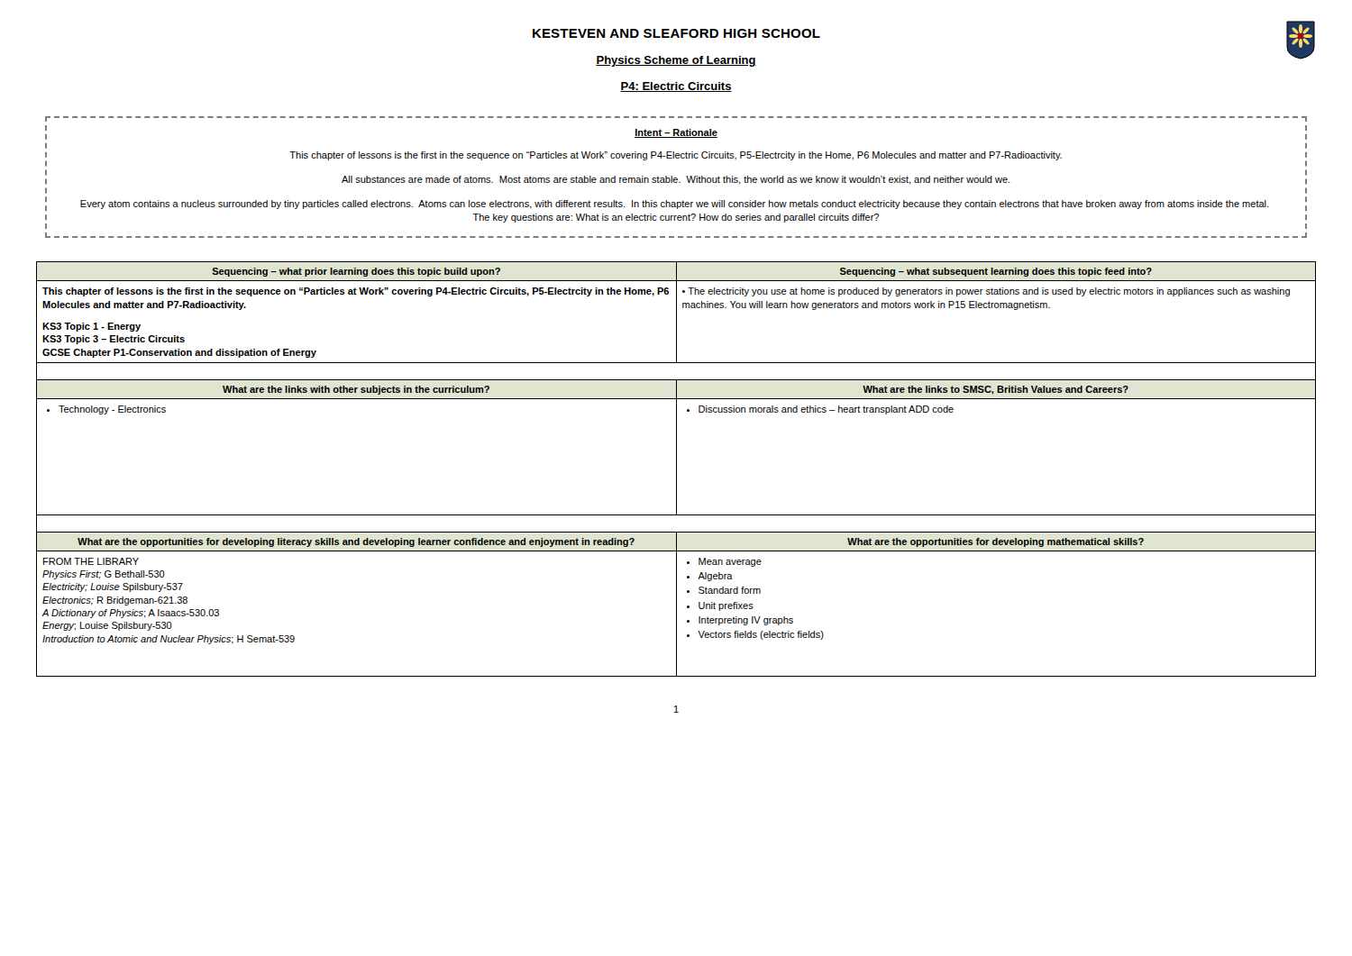KESTEVEN AND SLEAFORD HIGH SCHOOL
Physics Scheme of Learning
P4: Electric Circuits
Intent – Rationale
This chapter of lessons is the first in the sequence on “Particles at Work” covering P4-Electric Circuits, P5-Electrcity in the Home, P6 Molecules and matter and P7-Radioactivity.
All substances are made of atoms. Most atoms are stable and remain stable. Without this, the world as we know it wouldn’t exist, and neither would we.
Every atom contains a nucleus surrounded by tiny particles called electrons. Atoms can lose electrons, with different results. In this chapter we will consider how metals conduct electricity because they contain electrons that have broken away from atoms inside the metal. The key questions are: What is an electric current? How do series and parallel circuits differ?
| Sequencing – what prior learning does this topic build upon? | Sequencing – what subsequent learning does this topic feed into? |
| --- | --- |
| This chapter of lessons is the first in the sequence on “Particles at Work” covering P4-Electric Circuits, P5-Electrcity in the Home, P6 Molecules and matter and P7-Radioactivity. KS3 Topic 1 - Energy KS3 Topic 3 – Electric Circuits GCSE Chapter P1-Conservation and dissipation of Energy | • The electricity you use at home is produced by generators in power stations and is used by electric motors in appliances such as washing machines. You will learn how generators and motors work in P15 Electromagnetism. |
| What are the links with other subjects in the curriculum? | What are the links to SMSC, British Values and Careers? |
| Technology - Electronics | Discussion morals and ethics – heart transplant ADD code |
| What are the opportunities for developing literacy skills and developing learner confidence and enjoyment in reading? | What are the opportunities for developing mathematical skills? |
| FROM THE LIBRARY Physics First; G Bethall-530 Electricity; Louise Spilsbury-537 Electronics; R Bridgeman-621.38 A Dictionary of Physics ; A Isaacs-530.03 Energy ; Louise Spilsbury-530 Introduction to Atomic and Nuclear Physics ; H Semat-539 | Mean average Algebra Standard form Unit prefixes Interpreting IV graphs Vectors fields (electric fields) |
1